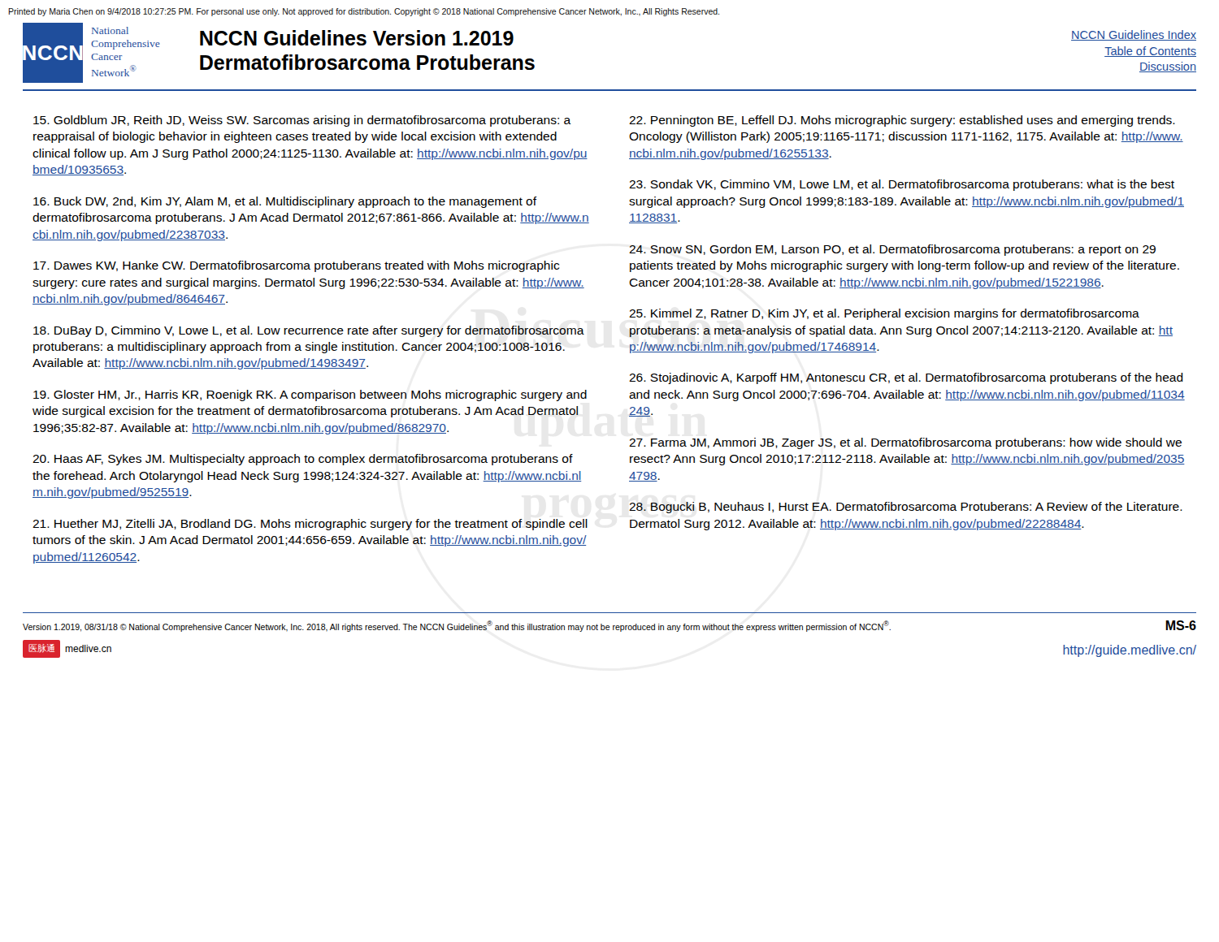Printed by Maria Chen on 9/4/2018 10:27:25 PM. For personal use only. Not approved for distribution. Copyright © 2018 National Comprehensive Cancer Network, Inc., All Rights Reserved.
NCCN
National Comprehensive Cancer Network®
NCCN Guidelines Version 1.2019
Dermatofibrosarcoma Protuberans
NCCN Guidelines Index Table of Contents Discussion
Discussion
update in
progress
15. Goldblum JR, Reith JD, Weiss SW. Sarcomas arising in dermatofibrosarcoma protuberans: a reappraisal of biologic behavior in eighteen cases treated by wide local excision with extended clinical follow up. Am J Surg Pathol 2000;24:1125-1130. Available at: http://www.ncbi.nlm.nih.gov/pubmed/10935653.
16. Buck DW, 2nd, Kim JY, Alam M, et al. Multidisciplinary approach to the management of dermatofibrosarcoma protuberans. J Am Acad Dermatol 2012;67:861-866. Available at: http://www.ncbi.nlm.nih.gov/pubmed/22387033.
17. Dawes KW, Hanke CW. Dermatofibrosarcoma protuberans treated with Mohs micrographic surgery: cure rates and surgical margins. Dermatol Surg 1996;22:530-534. Available at: http://www.ncbi.nlm.nih.gov/pubmed/8646467.
18. DuBay D, Cimmino V, Lowe L, et al. Low recurrence rate after surgery for dermatofibrosarcoma protuberans: a multidisciplinary approach from a single institution. Cancer 2004;100:1008-1016. Available at: http://www.ncbi.nlm.nih.gov/pubmed/14983497.
19. Gloster HM, Jr., Harris KR, Roenigk RK. A comparison between Mohs micrographic surgery and wide surgical excision for the treatment of dermatofibrosarcoma protuberans. J Am Acad Dermatol 1996;35:82-87. Available at: http://www.ncbi.nlm.nih.gov/pubmed/8682970.
20. Haas AF, Sykes JM. Multispecialty approach to complex dermatofibrosarcoma protuberans of the forehead. Arch Otolaryngol Head Neck Surg 1998;124:324-327. Available at: http://www.ncbi.nlm.nih.gov/pubmed/9525519.
21. Huether MJ, Zitelli JA, Brodland DG. Mohs micrographic surgery for the treatment of spindle cell tumors of the skin. J Am Acad Dermatol 2001;44:656-659. Available at: http://www.ncbi.nlm.nih.gov/pubmed/11260542.
22. Pennington BE, Leffell DJ. Mohs micrographic surgery: established uses and emerging trends. Oncology (Williston Park) 2005;19:1165-1171; discussion 1171-1162, 1175. Available at: http://www.ncbi.nlm.nih.gov/pubmed/16255133.
23. Sondak VK, Cimmino VM, Lowe LM, et al. Dermatofibrosarcoma protuberans: what is the best surgical approach? Surg Oncol 1999;8:183-189. Available at: http://www.ncbi.nlm.nih.gov/pubmed/11128831.
24. Snow SN, Gordon EM, Larson PO, et al. Dermatofibrosarcoma protuberans: a report on 29 patients treated by Mohs micrographic surgery with long-term follow-up and review of the literature. Cancer 2004;101:28-38. Available at: http://www.ncbi.nlm.nih.gov/pubmed/15221986.
25. Kimmel Z, Ratner D, Kim JY, et al. Peripheral excision margins for dermatofibrosarcoma protuberans: a meta-analysis of spatial data. Ann Surg Oncol 2007;14:2113-2120. Available at: http://www.ncbi.nlm.nih.gov/pubmed/17468914.
26. Stojadinovic A, Karpoff HM, Antonescu CR, et al. Dermatofibrosarcoma protuberans of the head and neck. Ann Surg Oncol 2000;7:696-704. Available at: http://www.ncbi.nlm.nih.gov/pubmed/11034249.
27. Farma JM, Ammori JB, Zager JS, et al. Dermatofibrosarcoma protuberans: how wide should we resect? Ann Surg Oncol 2010;17:2112-2118. Available at: http://www.ncbi.nlm.nih.gov/pubmed/20354798.
28. Bogucki B, Neuhaus I, Hurst EA. Dermatofibrosarcoma Protuberans: A Review of the Literature. Dermatol Surg 2012. Available at: http://www.ncbi.nlm.nih.gov/pubmed/22288484.
Version 1.2019, 08/31/18 © National Comprehensive Cancer Network, Inc. 2018, All rights reserved. The NCCN Guidelines® and this illustration may not be reproduced in any form without the express written permission of NCCN®.
MS-6
医脉通
medlive.cn
http://guide.medlive.cn/